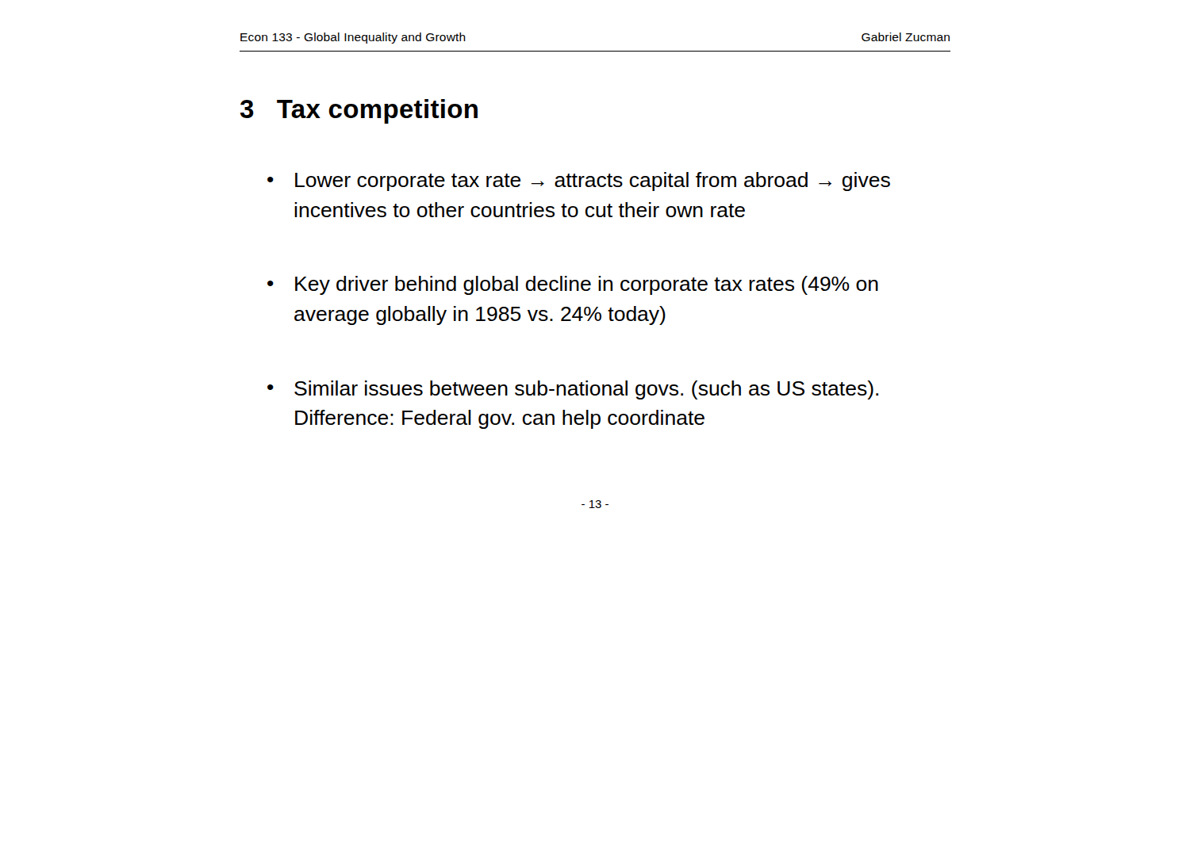Econ 133 - Global Inequality and Growth
Gabriel Zucman
3 Tax competition
Lower corporate tax rate → attracts capital from abroad → gives incentives to other countries to cut their own rate
Key driver behind global decline in corporate tax rates (49% on average globally in 1985 vs. 24% today)
Similar issues between sub-national govs. (such as US states). Difference: Federal gov. can help coordinate
- 13 -